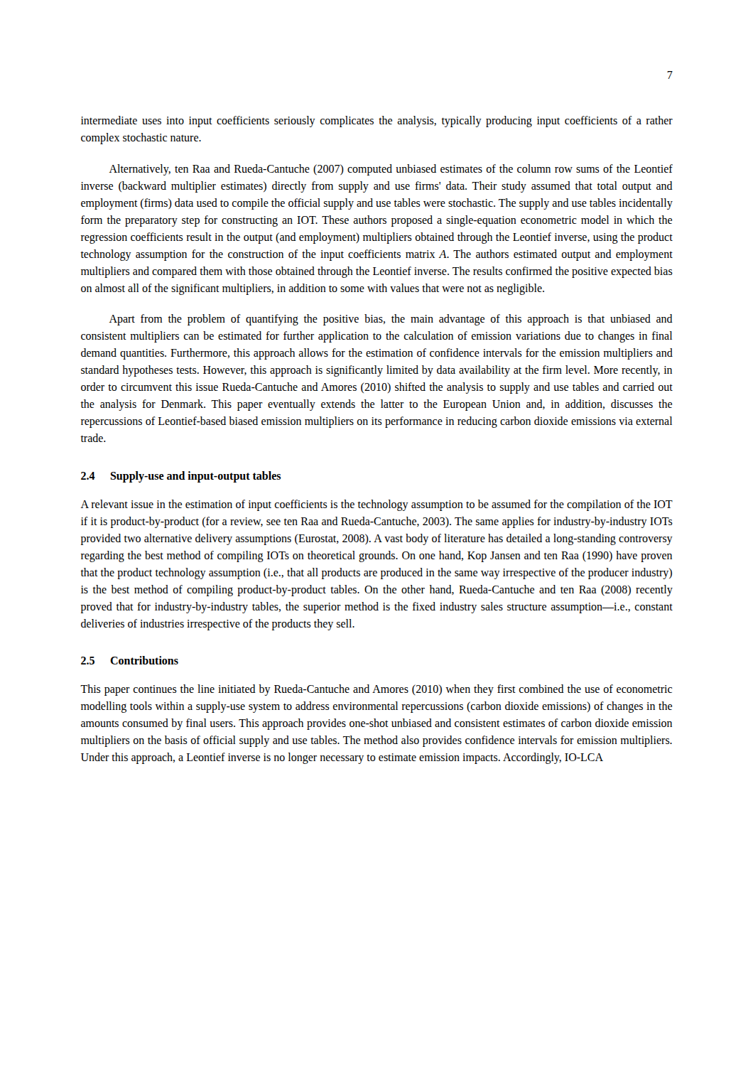7
intermediate uses into input coefficients seriously complicates the analysis, typically producing input coefficients of a rather complex stochastic nature.
Alternatively, ten Raa and Rueda-Cantuche (2007) computed unbiased estimates of the column row sums of the Leontief inverse (backward multiplier estimates) directly from supply and use firms' data. Their study assumed that total output and employment (firms) data used to compile the official supply and use tables were stochastic. The supply and use tables incidentally form the preparatory step for constructing an IOT. These authors proposed a single-equation econometric model in which the regression coefficients result in the output (and employment) multipliers obtained through the Leontief inverse, using the product technology assumption for the construction of the input coefficients matrix A. The authors estimated output and employment multipliers and compared them with those obtained through the Leontief inverse. The results confirmed the positive expected bias on almost all of the significant multipliers, in addition to some with values that were not as negligible.
Apart from the problem of quantifying the positive bias, the main advantage of this approach is that unbiased and consistent multipliers can be estimated for further application to the calculation of emission variations due to changes in final demand quantities. Furthermore, this approach allows for the estimation of confidence intervals for the emission multipliers and standard hypotheses tests. However, this approach is significantly limited by data availability at the firm level. More recently, in order to circumvent this issue Rueda-Cantuche and Amores (2010) shifted the analysis to supply and use tables and carried out the analysis for Denmark. This paper eventually extends the latter to the European Union and, in addition, discusses the repercussions of Leontief-based biased emission multipliers on its performance in reducing carbon dioxide emissions via external trade.
2.4 Supply-use and input-output tables
A relevant issue in the estimation of input coefficients is the technology assumption to be assumed for the compilation of the IOT if it is product-by-product (for a review, see ten Raa and Rueda-Cantuche, 2003). The same applies for industry-by-industry IOTs provided two alternative delivery assumptions (Eurostat, 2008). A vast body of literature has detailed a long-standing controversy regarding the best method of compiling IOTs on theoretical grounds. On one hand, Kop Jansen and ten Raa (1990) have proven that the product technology assumption (i.e., that all products are produced in the same way irrespective of the producer industry) is the best method of compiling product-by-product tables. On the other hand, Rueda-Cantuche and ten Raa (2008) recently proved that for industry-by-industry tables, the superior method is the fixed industry sales structure assumption—i.e., constant deliveries of industries irrespective of the products they sell.
2.5 Contributions
This paper continues the line initiated by Rueda-Cantuche and Amores (2010) when they first combined the use of econometric modelling tools within a supply-use system to address environmental repercussions (carbon dioxide emissions) of changes in the amounts consumed by final users. This approach provides one-shot unbiased and consistent estimates of carbon dioxide emission multipliers on the basis of official supply and use tables. The method also provides confidence intervals for emission multipliers. Under this approach, a Leontief inverse is no longer necessary to estimate emission impacts. Accordingly, IO-LCA